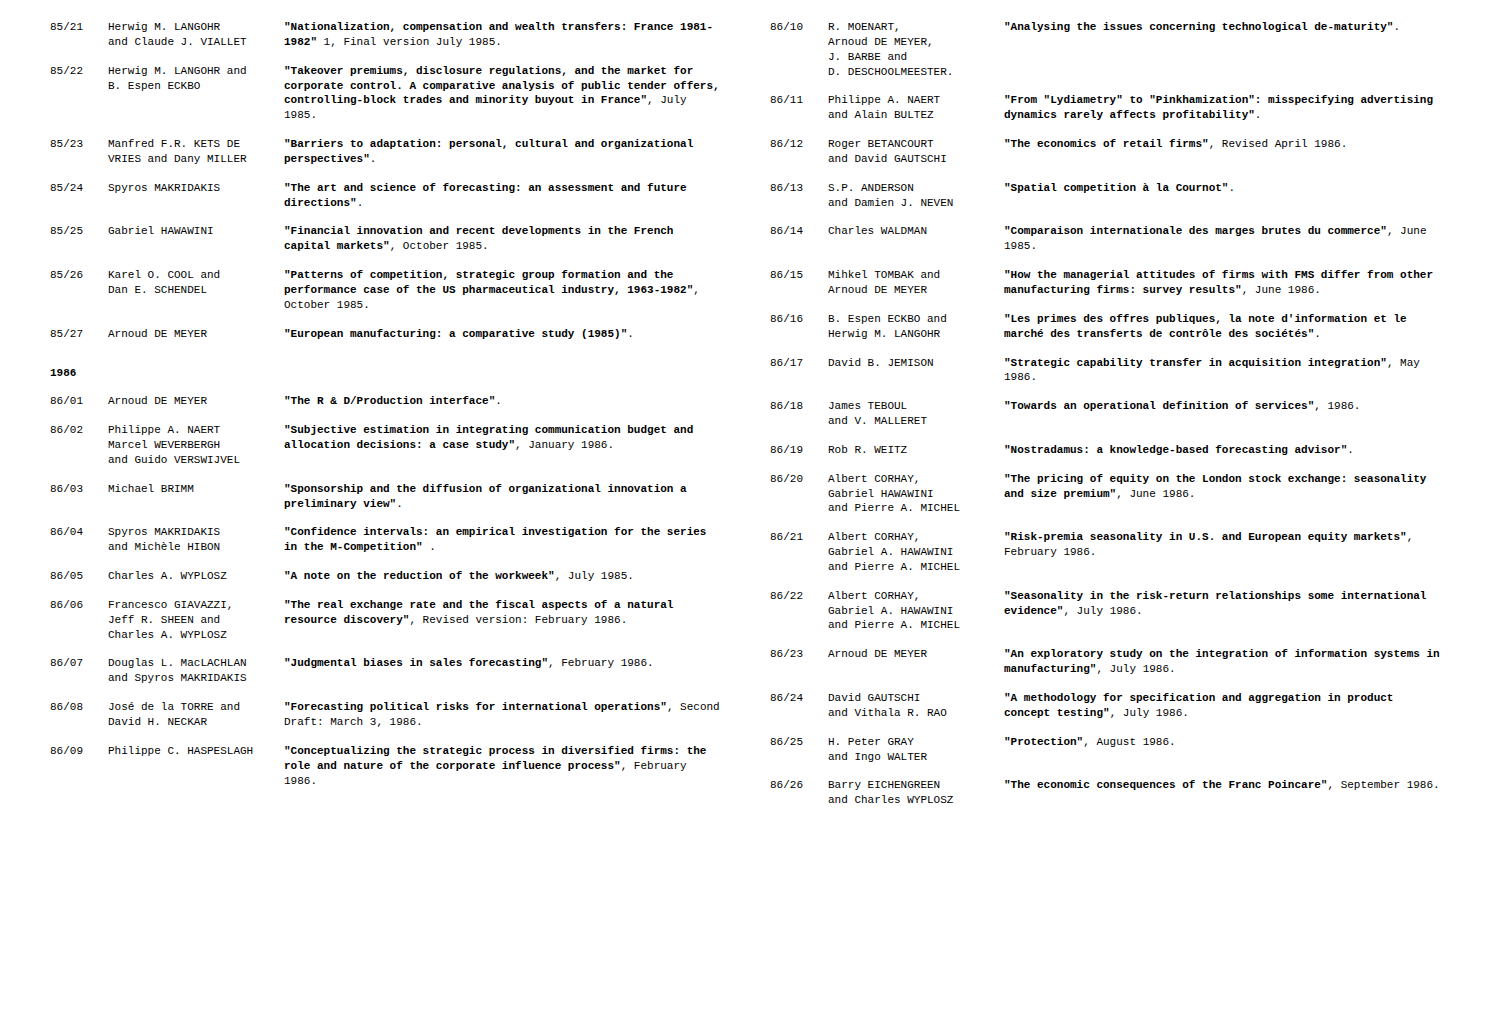| 85/21 | Herwig M. LANGOHR and Claude J. VIALLET | "Nationalization, compensation and wealth transfers: France 1981-1982" 1, Final version July 1985. |
| 85/22 | Herwig M. LANGOHR and B. Espen ECKBO | "Takeover premiums, disclosure regulations, and the market for corporate control. A comparative analysis of public tender offers, controlling-block trades and minority buyout in France" , July 1985. |
| 85/23 | Manfred F.R. KETS DE VRIES and Dany MILLER | "Barriers to adaptation: personal, cultural and organizational perspectives" . |
| 85/24 | Spyros MAKRIDAKIS | "The art and science of forecasting: an assessment and future directions" . |
| 85/25 | Gabriel HAWAWINI | "Financial innovation and recent developments in the French capital markets" , October 1985. |
| 85/26 | Karel O. COOL and Dan E. SCHENDEL | "Patterns of competition, strategic group formation and the performance case of the US pharmaceutical industry, 1963-1982" , October 1985. |
| 85/27 | Arnoud DE MEYER | "European manufacturing: a comparative study (1985)" . |
| 1986 |
| 86/01 | Arnoud DE MEYER | "The R & D/Production interface" . |
| 86/02 | Philippe A. NAERT Marcel WEVERBERGH and Guido VERSWIJVEL | "Subjective estimation in integrating communication budget and allocation decisions: a case study" , January 1986. |
| 86/03 | Michael BRIMM | "Sponsorship and the diffusion of organizational innovation a preliminary view" . |
| 86/04 | Spyros MAKRIDAKIS and Michèle HIBON | "Confidence intervals: an empirical investigation for the series in the M-Competition" . |
| 86/05 | Charles A. WYPLOSZ | "A note on the reduction of the workweek" , July 1985. |
| 86/06 | Francesco GIAVAZZI, Jeff R. SHEEN and Charles A. WYPLOSZ | "The real exchange rate and the fiscal aspects of a natural resource discovery" , Revised version: February 1986. |
| 86/07 | Douglas L. MacLACHLAN and Spyros MAKRIDAKIS | "Judgmental biases in sales forecasting" , February 1986. |
| 86/08 | José de la TORRE and David H. NECKAR | "Forecasting political risks for international operations" , Second Draft: March 3, 1986. |
| 86/09 | Philippe C. HASPESLAGH | "Conceptualizing the strategic process in diversified firms: the role and nature of the corporate influence process" , February 1986. |
| 86/10 | R. MOENART, Arnoud DE MEYER, J. BARBE and D. DESCHOOLMEESTER. | "Analysing the issues concerning technological de-maturity" . |
| 86/11 | Philippe A. NAERT and Alain BULTEZ | "From "Lydiametry" to "Pinkhamization": misspecifying advertising dynamics rarely affects profitability" . |
| 86/12 | Roger BETANCOURT and David GAUTSCHI | "The economics of retail firms" , Revised April 1986. |
| 86/13 | S.P. ANDERSON and Damien J. NEVEN | "Spatial competition à la Cournot" . |
| 86/14 | Charles WALDMAN | "Comparaison internationale des marges brutes du commerce" , June 1985. |
| 86/15 | Mihkel TOMBAK and Arnoud DE MEYER | "How the managerial attitudes of firms with FMS differ from other manufacturing firms: survey results" , June 1986. |
| 86/16 | B. Espen ECKBO and Herwig M. LANGOHR | "Les primes des offres publiques, la note d'information et le marché des transferts de contrôle des sociétés" . |
| 86/17 | David B. JEMISON | "Strategic capability transfer in acquisition integration" , May 1986. |
| 86/18 | James TEBOUL and V. MALLERET | "Towards an operational definition of services" , 1986. |
| 86/19 | Rob R. WEITZ | "Nostradamus: a knowledge-based forecasting advisor" . |
| 86/20 | Albert CORHAY, Gabriel HAWAWINI and Pierre A. MICHEL | "The pricing of equity on the London stock exchange: seasonality and size premium" , June 1986. |
| 86/21 | Albert CORHAY, Gabriel A. HAWAWINI and Pierre A. MICHEL | "Risk-premia seasonality in U.S. and European equity markets" , February 1986. |
| 86/22 | Albert CORHAY, Gabriel A. HAWAWINI and Pierre A. MICHEL | "Seasonality in the risk-return relationships some international evidence" , July 1986. |
| 86/23 | Arnoud DE MEYER | "An exploratory study on the integration of information systems in manufacturing" , July 1986. |
| 86/24 | David GAUTSCHI and Vithala R. RAO | "A methodology for specification and aggregation in product concept testing" , July 1986. |
| 86/25 | H. Peter GRAY and Ingo WALTER | "Protection" , August 1986. |
| 86/26 | Barry EICHENGREEN and Charles WYPLOSZ | "The economic consequences of the Franc Poincare" , September 1986. |